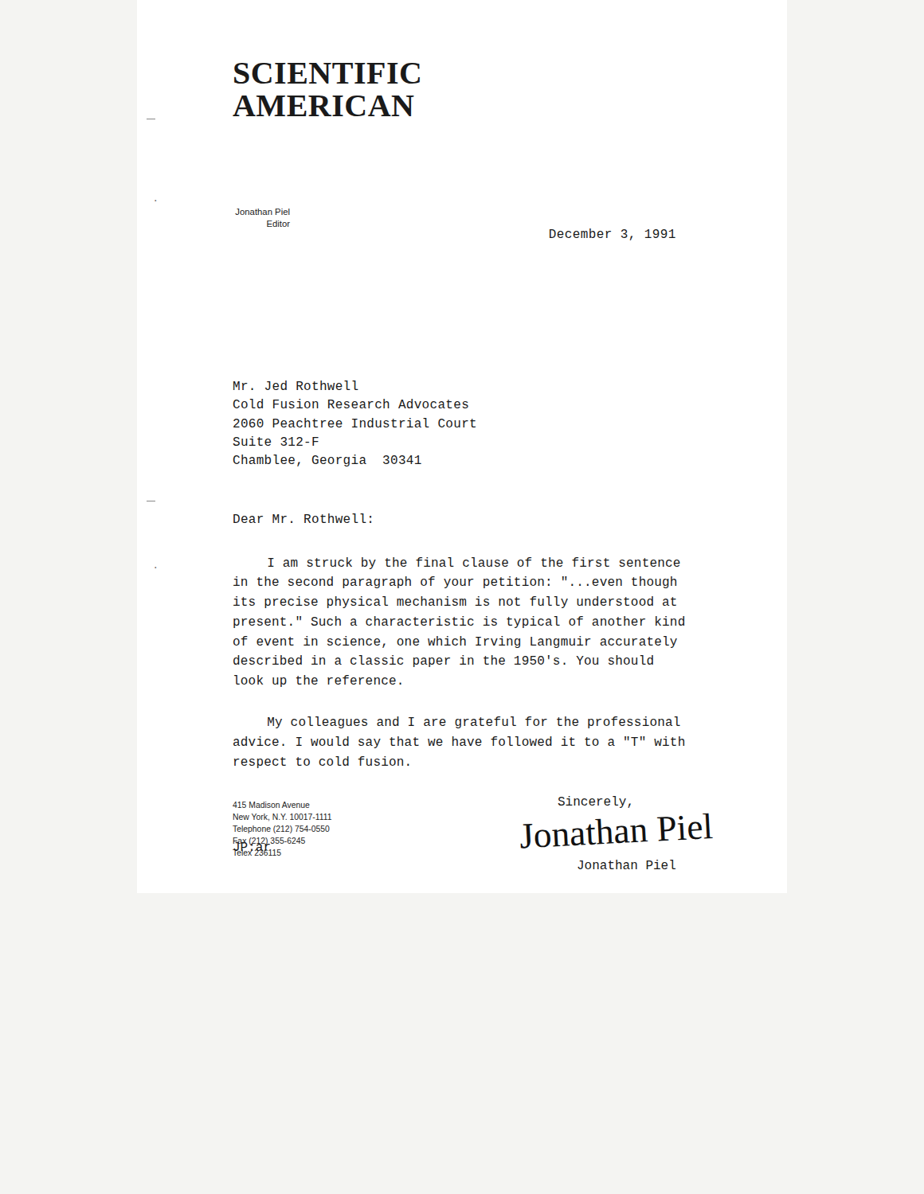·
·
SCIENTIFIC AMERICAN
Jonathan Piel
Editor
December 3, 1991
Mr. Jed Rothwell
Cold Fusion Research Advocates
2060 Peachtree Industrial Court
Suite 312-F
Chamblee, Georgia 30341
Dear Mr. Rothwell:
I am struck by the final clause of the first sentence in the second paragraph of your petition: "...even though its precise physical mechanism is not fully understood at present." Such a characteristic is typical of another kind of event in science, one which Irving Langmuir accurately described in a classic paper in the 1950's. You should look up the reference.
My colleagues and I are grateful for the professional advice. I would say that we have followed it to a "T" with respect to cold fusion.
Sincerely,
Jonathan Piel
Jonathan Piel
JP:ar
415 Madison Avenue
New York, N.Y. 10017-1111
Telephone (212) 754-0550
Fax (212) 355-6245
Telex 236115